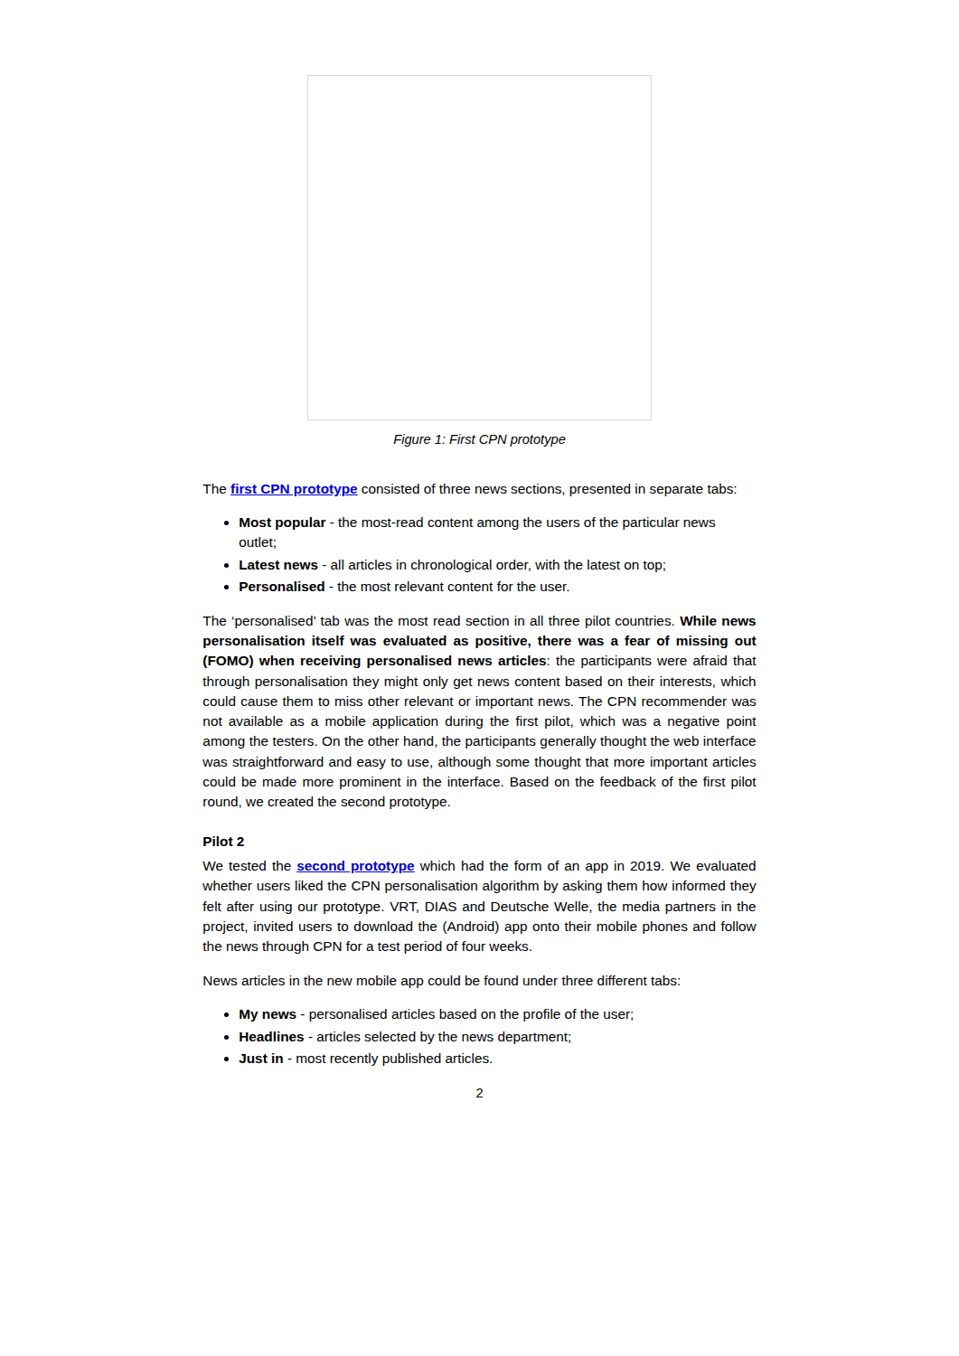Figure 1: First CPN prototype
The first CPN prototype consisted of three news sections, presented in separate tabs:
Most popular - the most-read content among the users of the particular news outlet;
Latest news - all articles in chronological order, with the latest on top;
Personalised - the most relevant content for the user.
The ‘personalised’ tab was the most read section in all three pilot countries. While news personalisation itself was evaluated as positive, there was a fear of missing out (FOMO) when receiving personalised news articles: the participants were afraid that through personalisation they might only get news content based on their interests, which could cause them to miss other relevant or important news. The CPN recommender was not available as a mobile application during the first pilot, which was a negative point among the testers. On the other hand, the participants generally thought the web interface was straightforward and easy to use, although some thought that more important articles could be made more prominent in the interface. Based on the feedback of the first pilot round, we created the second prototype.
Pilot 2
We tested the second prototype which had the form of an app in 2019. We evaluated whether users liked the CPN personalisation algorithm by asking them how informed they felt after using our prototype. VRT, DIAS and Deutsche Welle, the media partners in the project, invited users to download the (Android) app onto their mobile phones and follow the news through CPN for a test period of four weeks.
News articles in the new mobile app could be found under three different tabs:
My news - personalised articles based on the profile of the user;
Headlines - articles selected by the news department;
Just in - most recently published articles.
2